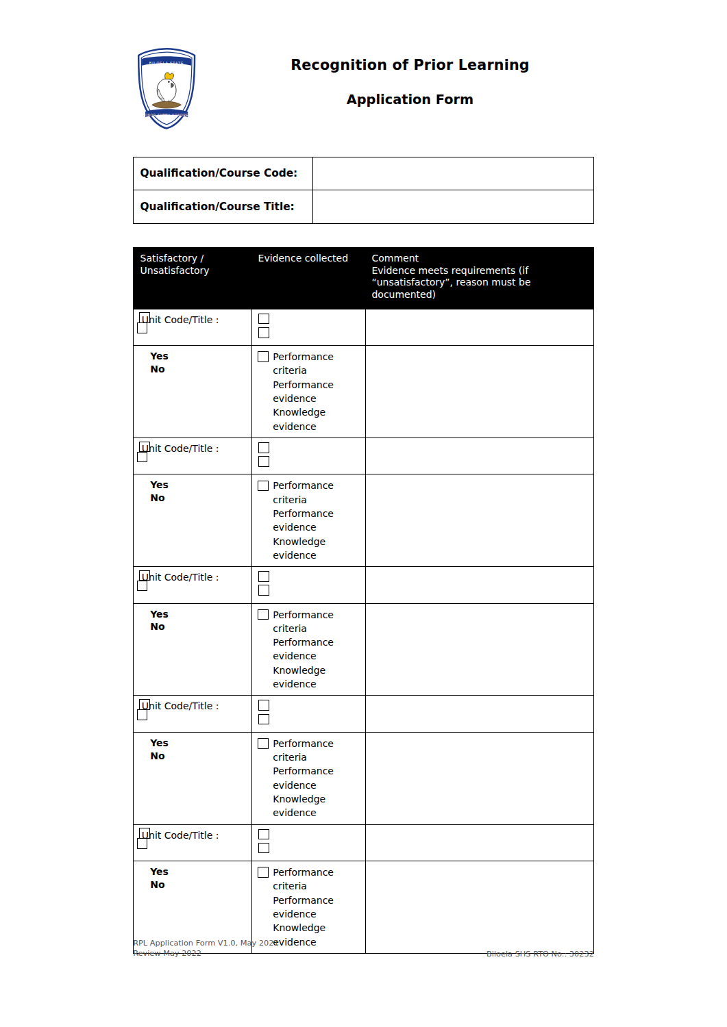BILOELA STATE HONOR SUPRA HONORES
Recognition of Prior Learning
Application Form
| Qualification/Course Code: | |
| Qualification/Course Title: | |
| Satisfactory / Unsatisfactory | Evidence collected | Comment Evidence meets requirements (if “unsatisfactory”, reason must be documented) |
| --- | --- | --- |
| Unit Code/Title : | | |
| Yes No | Performance criteria Performance evidence Knowledge evidence | |
| Unit Code/Title : | | |
| Yes No | Performance criteria Performance evidence Knowledge evidence | |
| Unit Code/Title : | | |
| Yes No | Performance criteria Performance evidence Knowledge evidence | |
| Unit Code/Title : | | |
| Yes No | Performance criteria Performance evidence Knowledge evidence | |
| Unit Code/Title : | | |
| Yes No | Performance criteria Performance evidence Knowledge evidence | |
RPL Application Form V1.0, May 2021
Review May 2022
Biloela SHS RTO No.: 30232